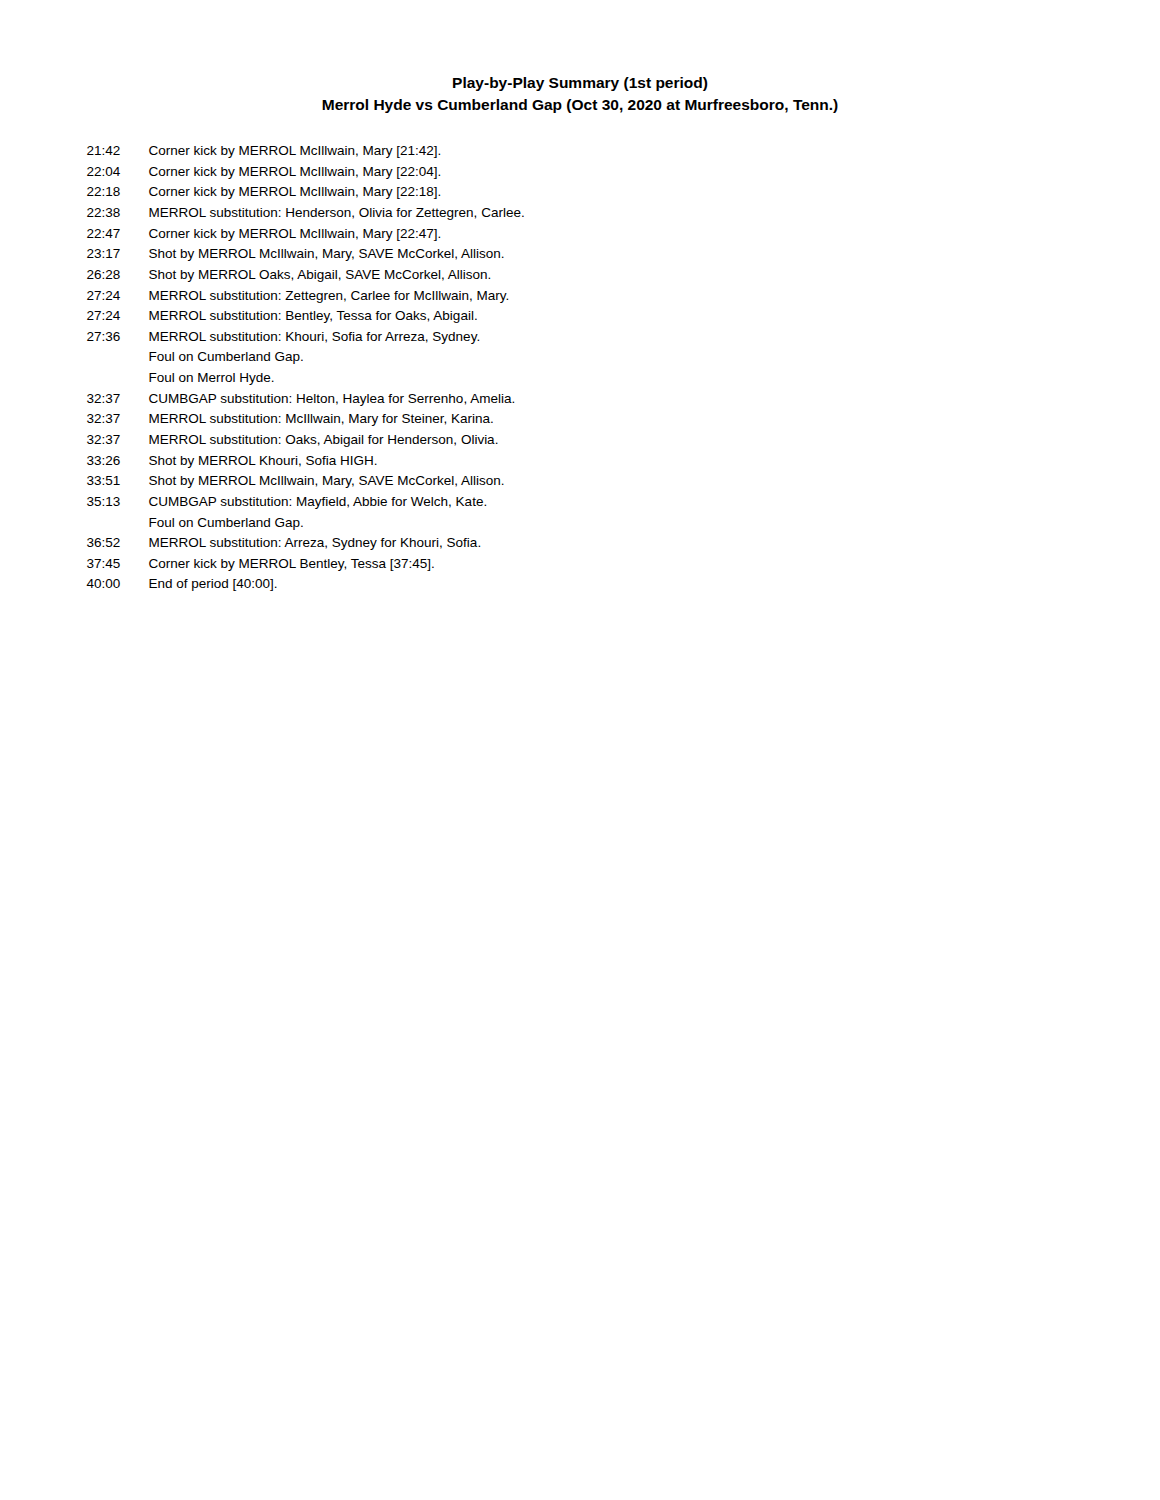Play-by-Play Summary (1st period)
Merrol Hyde vs Cumberland Gap (Oct 30, 2020 at Murfreesboro, Tenn.)
| 21:42 | Corner kick by MERROL McIllwain, Mary [21:42]. |
| 22:04 | Corner kick by MERROL McIllwain, Mary [22:04]. |
| 22:18 | Corner kick by MERROL McIllwain, Mary [22:18]. |
| 22:38 | MERROL substitution: Henderson, Olivia for Zettegren, Carlee. |
| 22:47 | Corner kick by MERROL McIllwain, Mary [22:47]. |
| 23:17 | Shot by MERROL McIllwain, Mary, SAVE McCorkel, Allison. |
| 26:28 | Shot by MERROL Oaks, Abigail, SAVE McCorkel, Allison. |
| 27:24 | MERROL substitution: Zettegren, Carlee for McIllwain, Mary. |
| 27:24 | MERROL substitution: Bentley, Tessa for Oaks, Abigail. |
| 27:36 | MERROL substitution: Khouri, Sofia for Arreza, Sydney. |
| | Foul on Cumberland Gap. |
| | Foul on Merrol Hyde. |
| 32:37 | CUMBGAP substitution: Helton, Haylea for Serrenho, Amelia. |
| 32:37 | MERROL substitution: McIllwain, Mary for Steiner, Karina. |
| 32:37 | MERROL substitution: Oaks, Abigail for Henderson, Olivia. |
| 33:26 | Shot by MERROL Khouri, Sofia HIGH. |
| 33:51 | Shot by MERROL McIllwain, Mary, SAVE McCorkel, Allison. |
| 35:13 | CUMBGAP substitution: Mayfield, Abbie for Welch, Kate. |
| | Foul on Cumberland Gap. |
| 36:52 | MERROL substitution: Arreza, Sydney for Khouri, Sofia. |
| 37:45 | Corner kick by MERROL Bentley, Tessa [37:45]. |
| 40:00 | End of period [40:00]. |